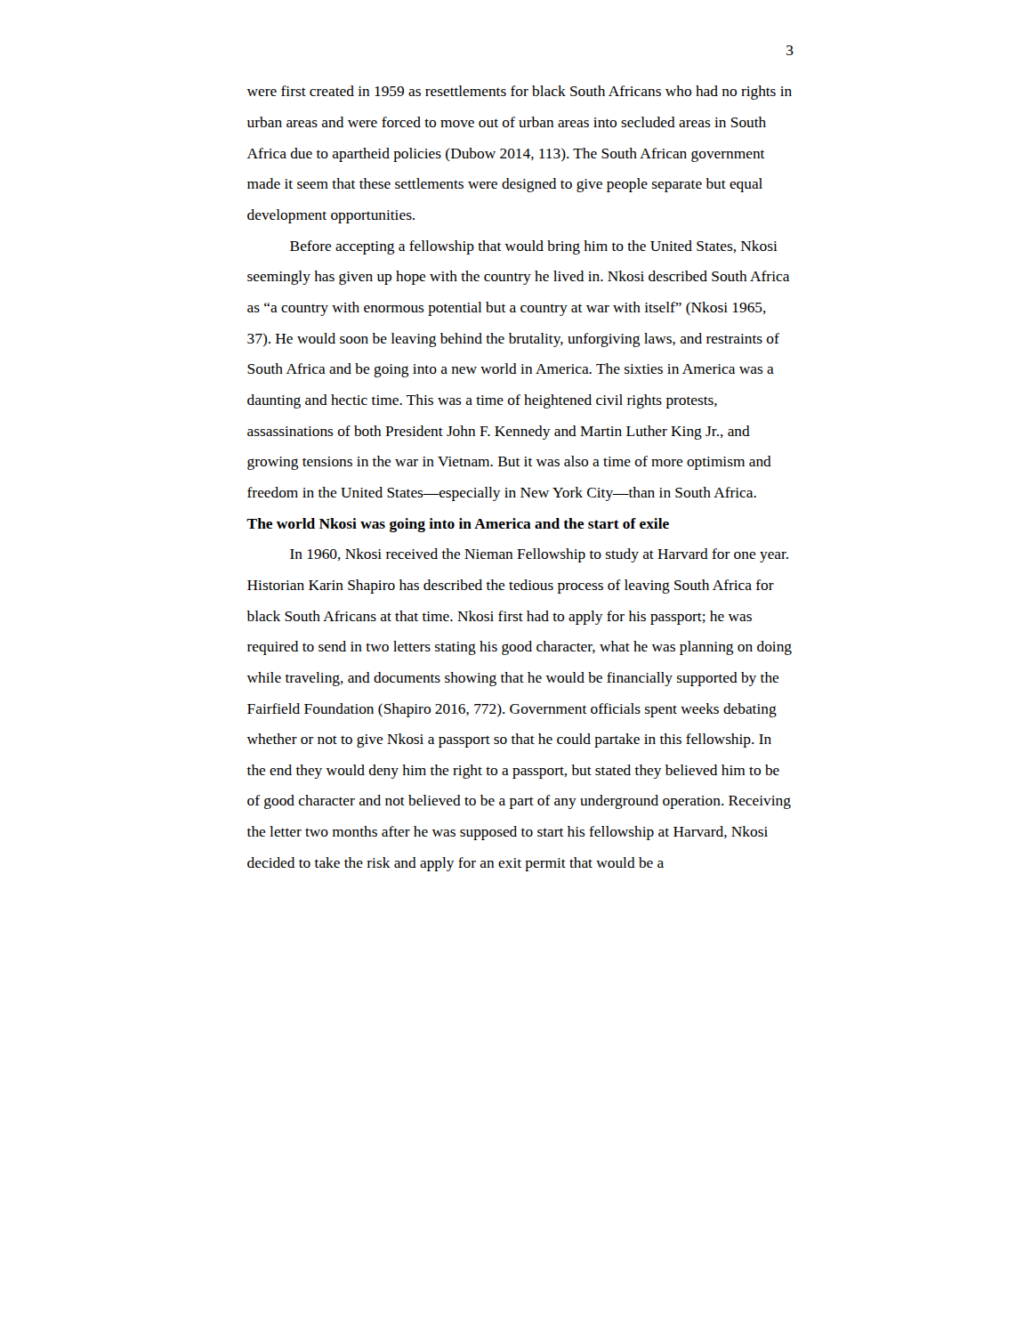3
were first created in 1959 as resettlements for black South Africans who had no rights in urban areas and were forced to move out of urban areas into secluded areas in South Africa due to apartheid policies (Dubow 2014, 113). The South African government made it seem that these settlements were designed to give people separate but equal development opportunities.
Before accepting a fellowship that would bring him to the United States, Nkosi seemingly has given up hope with the country he lived in. Nkosi described South Africa as “a country with enormous potential but a country at war with itself” (Nkosi 1965, 37). He would soon be leaving behind the brutality, unforgiving laws, and restraints of South Africa and be going into a new world in America. The sixties in America was a daunting and hectic time. This was a time of heightened civil rights protests, assassinations of both President John F. Kennedy and Martin Luther King Jr., and growing tensions in the war in Vietnam. But it was also a time of more optimism and freedom in the United States—especially in New York City—than in South Africa.
The world Nkosi was going into in America and the start of exile
In 1960, Nkosi received the Nieman Fellowship to study at Harvard for one year. Historian Karin Shapiro has described the tedious process of leaving South Africa for black South Africans at that time. Nkosi first had to apply for his passport; he was required to send in two letters stating his good character, what he was planning on doing while traveling, and documents showing that he would be financially supported by the Fairfield Foundation (Shapiro 2016, 772). Government officials spent weeks debating whether or not to give Nkosi a passport so that he could partake in this fellowship. In the end they would deny him the right to a passport, but stated they believed him to be of good character and not believed to be a part of any underground operation. Receiving the letter two months after he was supposed to start his fellowship at Harvard, Nkosi decided to take the risk and apply for an exit permit that would be a